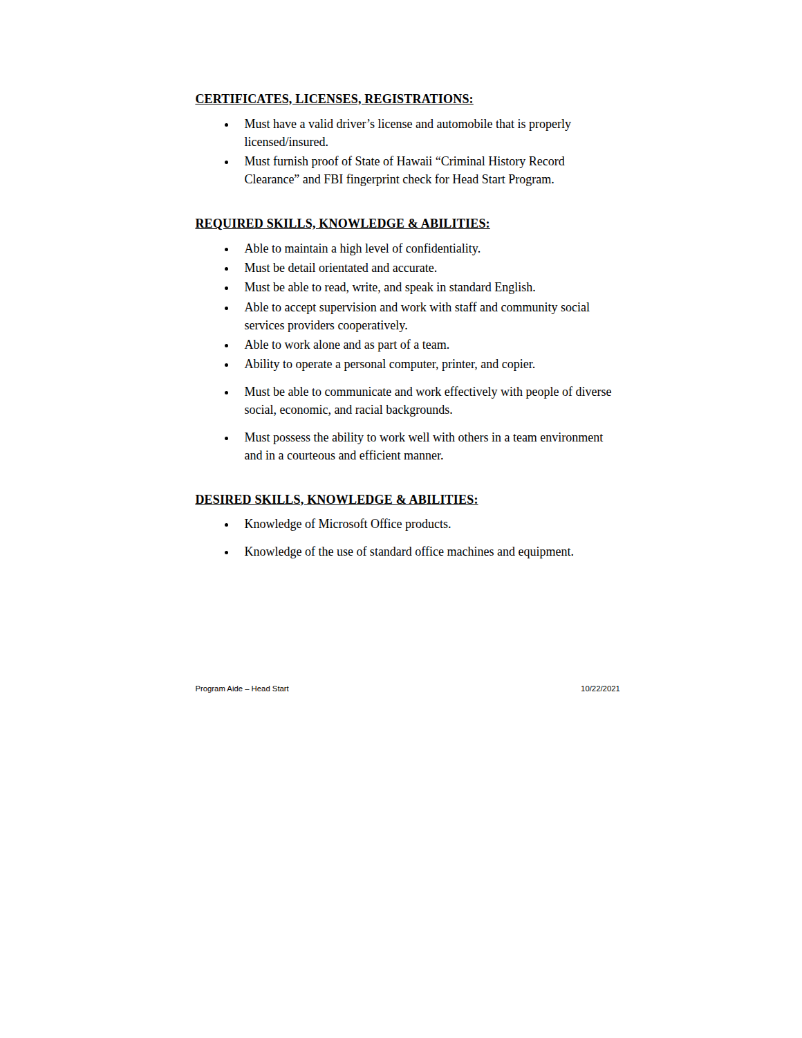CERTIFICATES, LICENSES, REGISTRATIONS:
Must have a valid driver’s license and automobile that is properly licensed/insured.
Must furnish proof of State of Hawaii “Criminal History Record Clearance” and FBI fingerprint check for Head Start Program.
REQUIRED SKILLS, KNOWLEDGE & ABILITIES:
Able to maintain a high level of confidentiality.
Must be detail orientated and accurate.
Must be able to read, write, and speak in standard English.
Able to accept supervision and work with staff and community social services providers cooperatively.
Able to work alone and as part of a team.
Ability to operate a personal computer, printer, and copier.
Must be able to communicate and work effectively with people of diverse social, economic, and racial backgrounds.
Must possess the ability to work well with others in a team environment and in a courteous and efficient manner.
DESIRED SKILLS, KNOWLEDGE & ABILITIES:
Knowledge of Microsoft Office products.
Knowledge of the use of standard office machines and equipment.
Program Aide – Head Start 10/22/2021